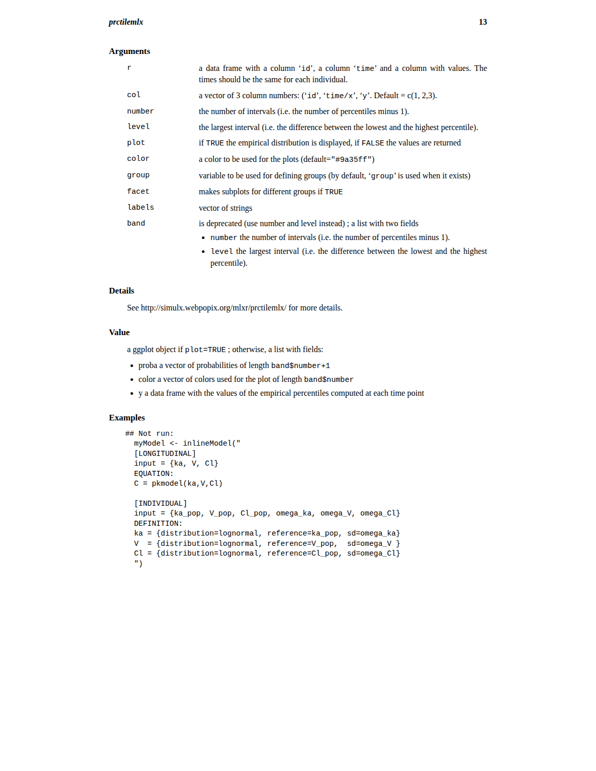prctilemlx 13
Arguments
r
a data frame with a column ‘id’, a column ‘time’ and a column with values. The times should be the same for each individual.
col
a vector of 3 column numbers: (‘id’, ‘time/x’, ‘y’. Default = c(1, 2,3).
number
the number of intervals (i.e. the number of percentiles minus 1).
level
the largest interval (i.e. the difference between the lowest and the highest percentile).
plot
if TRUE the empirical distribution is displayed, if FALSE the values are returned
color
a color to be used for the plots (default="#9a35ff")
group
variable to be used for defining groups (by default, ‘group’ is used when it exists)
facet
makes subplots for different groups if TRUE
labels
vector of strings
band
is deprecated (use number and level instead) ; a list with two fields
number the number of intervals (i.e. the number of percentiles minus 1).
level the largest interval (i.e. the difference between the lowest and the highest percentile).
Details
See http://simulx.webpopix.org/mlxr/prctilemlx/ for more details.
Value
a ggplot object if plot=TRUE ; otherwise, a list with fields:
proba a vector of probabilities of length band$number+1
color a vector of colors used for the plot of length band$number
y a data frame with the values of the empirical percentiles computed at each time point
Examples
## Not run:
  myModel <- inlineModel("
  [LONGITUDINAL]
  input = {ka, V, Cl}
  EQUATION:
  C = pkmodel(ka,V,Cl)

  [INDIVIDUAL]
  input = {ka_pop, V_pop, Cl_pop, omega_ka, omega_V, omega_Cl}
  DEFINITION:
  ka = {distribution=lognormal, reference=ka_pop, sd=omega_ka}
  V  = {distribution=lognormal, reference=V_pop,  sd=omega_V }
  Cl = {distribution=lognormal, reference=Cl_pop, sd=omega_Cl}
  ")